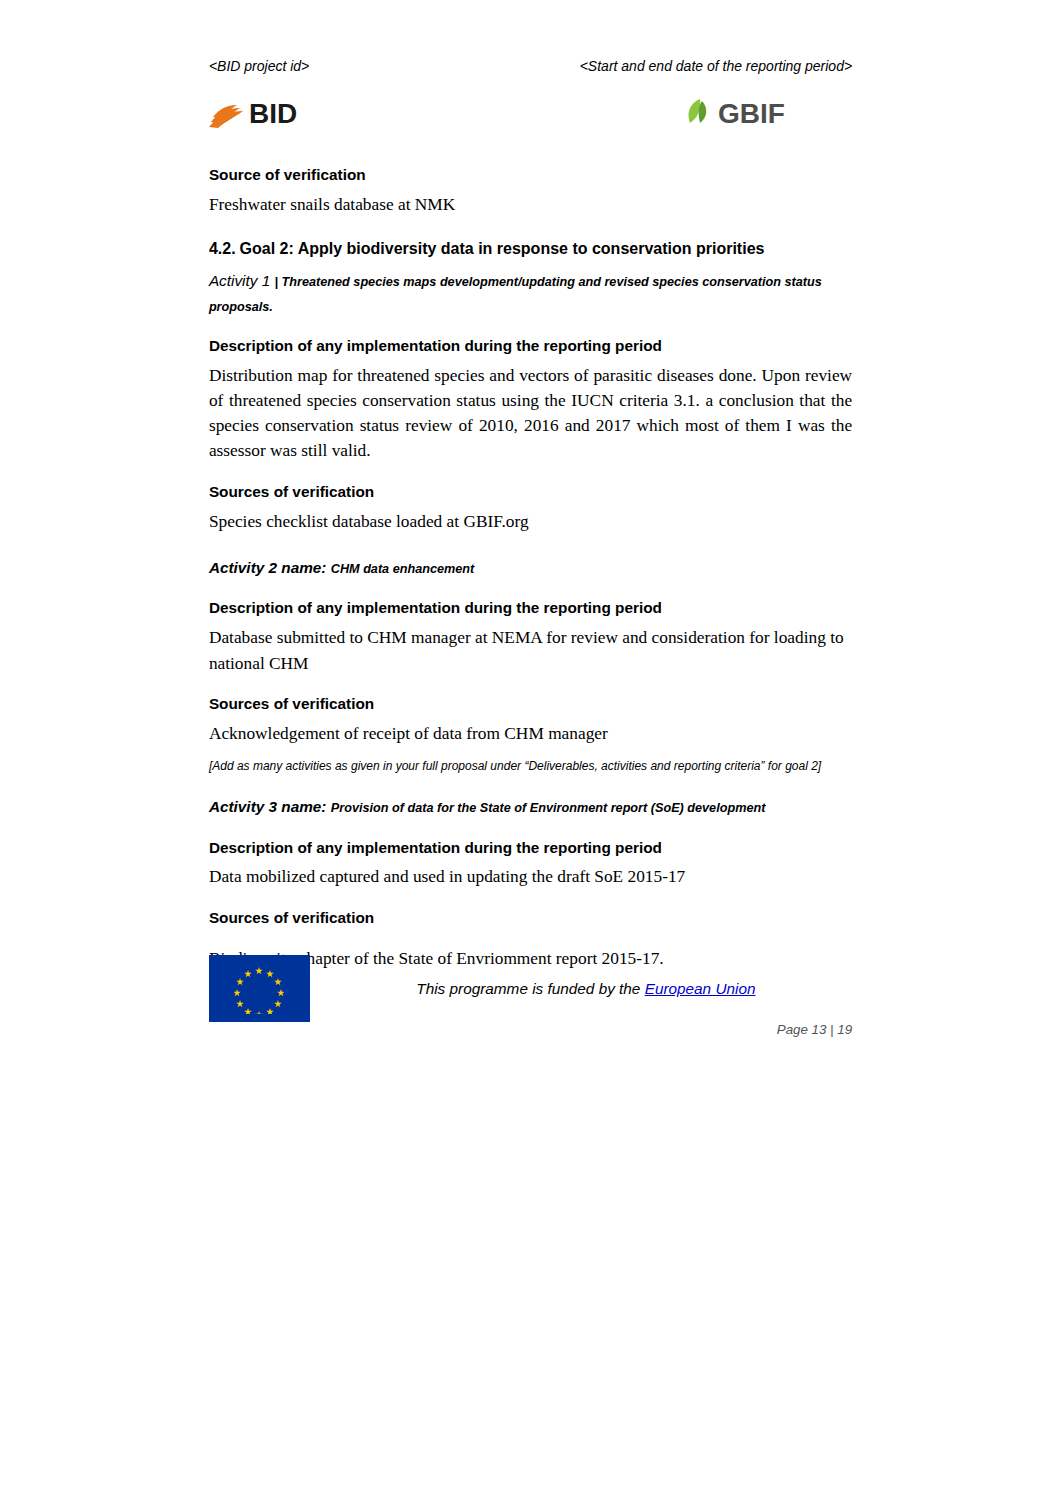<BID project id>
<Start and end date of the reporting period>
BID
GBIF
Source of verification
Freshwater snails database at NMK
4.2. Goal 2: Apply biodiversity data in response to conservation priorities
Activity 1 | Threatened species maps development/updating and revised species conservation status proposals.
Description of any implementation during the reporting period
Distribution map for threatened species and vectors of parasitic diseases done. Upon review of threatened species conservation status using the IUCN criteria 3.1. a conclusion that the species conservation status review of 2010, 2016 and 2017 which most of them I was the assessor was still valid.
Sources of verification
Species checklist database loaded at GBIF.org
Activity 2 name: CHM data enhancement
Description of any implementation during the reporting period
Database submitted to CHM manager at NEMA for review and consideration for loading to national CHM
Sources of verification
Acknowledgement of receipt of data from CHM manager
[Add as many activities as given in your full proposal under “Deliverables, activities and reporting criteria” for goal 2]
Activity 3 name: Provision of data for the State of Environment report (SoE) development
Description of any implementation during the reporting period
Data mobilized captured and used in updating the draft SoE 2015-17
Sources of verification
Biodiversity chapter of the State of Envriomment report 2015-17.
This programme is funded by the European Union
Page 13 | 19